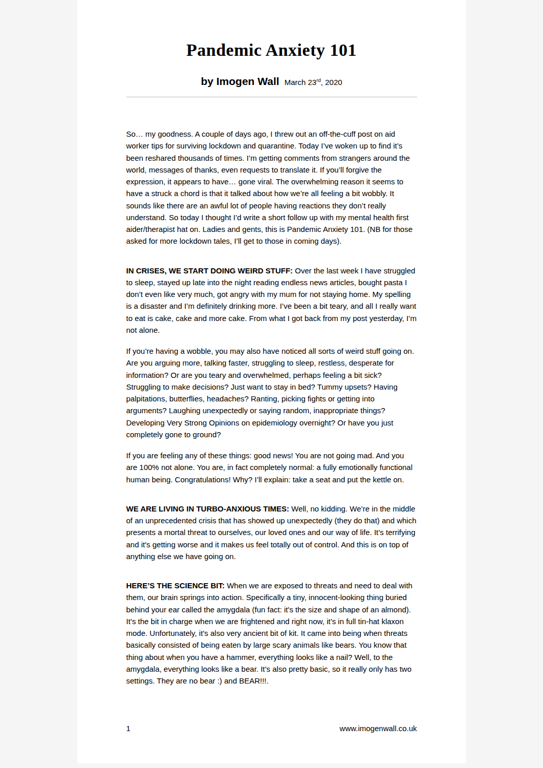Pandemic Anxiety 101
by Imogen Wall March 23rd, 2020
So… my goodness. A couple of days ago, I threw out an off-the-cuff post on aid worker tips for surviving lockdown and quarantine. Today I’ve woken up to find it’s been reshared thousands of times. I’m getting comments from strangers around the world, messages of thanks, even requests to translate it. If you’ll forgive the expression, it appears to have… gone viral. The overwhelming reason it seems to have a struck a chord is that it talked about how we’re all feeling a bit wobbly. It sounds like there are an awful lot of people having reactions they don’t really understand. So today I thought I’d write a short follow up with my mental health first aider/therapist hat on. Ladies and gents, this is Pandemic Anxiety 101. (NB for those asked for more lockdown tales, I’ll get to those in coming days).
IN CRISES, WE START DOING WEIRD STUFF: Over the last week I have struggled to sleep, stayed up late into the night reading endless news articles, bought pasta I don’t even like very much, got angry with my mum for not staying home. My spelling is a disaster and I’m definitely drinking more. I’ve been a bit teary, and all I really want to eat is cake, cake and more cake. From what I got back from my post yesterday, I’m not alone.
If you’re having a wobble, you may also have noticed all sorts of weird stuff going on. Are you arguing more, talking faster, struggling to sleep, restless, desperate for information? Or are you teary and overwhelmed, perhaps feeling a bit sick? Struggling to make decisions? Just want to stay in bed? Tummy upsets? Having palpitations, butterflies, headaches? Ranting, picking fights or getting into arguments? Laughing unexpectedly or saying random, inappropriate things? Developing Very Strong Opinions on epidemiology overnight? Or have you just completely gone to ground?
If you are feeling any of these things: good news! You are not going mad. And you are 100% not alone. You are, in fact completely normal: a fully emotionally functional human being. Congratulations! Why? I’ll explain: take a seat and put the kettle on.
WE ARE LIVING IN TURBO-ANXIOUS TIMES: Well, no kidding. We’re in the middle of an unprecedented crisis that has showed up unexpectedly (they do that) and which presents a mortal threat to ourselves, our loved ones and our way of life. It’s terrifying and it's getting worse and it makes us feel totally out of control. And this is on top of anything else we have going on.
HERE’S THE SCIENCE BIT: When we are exposed to threats and need to deal with them, our brain springs into action. Specifically a tiny, innocent-looking thing buried behind your ear called the amygdala (fun fact: it's the size and shape of an almond). It’s the bit in charge when we are frightened and right now, it’s in full tin-hat klaxon mode. Unfortunately, it’s also very ancient bit of kit. It came into being when threats basically consisted of being eaten by large scary animals like bears. You know that thing about when you have a hammer, everything looks like a nail? Well, to the amygdala, everything looks like a bear. It’s also pretty basic, so it really only has two settings. They are no bear :) and BEAR!!!.
1 www.imogenwall.co.uk